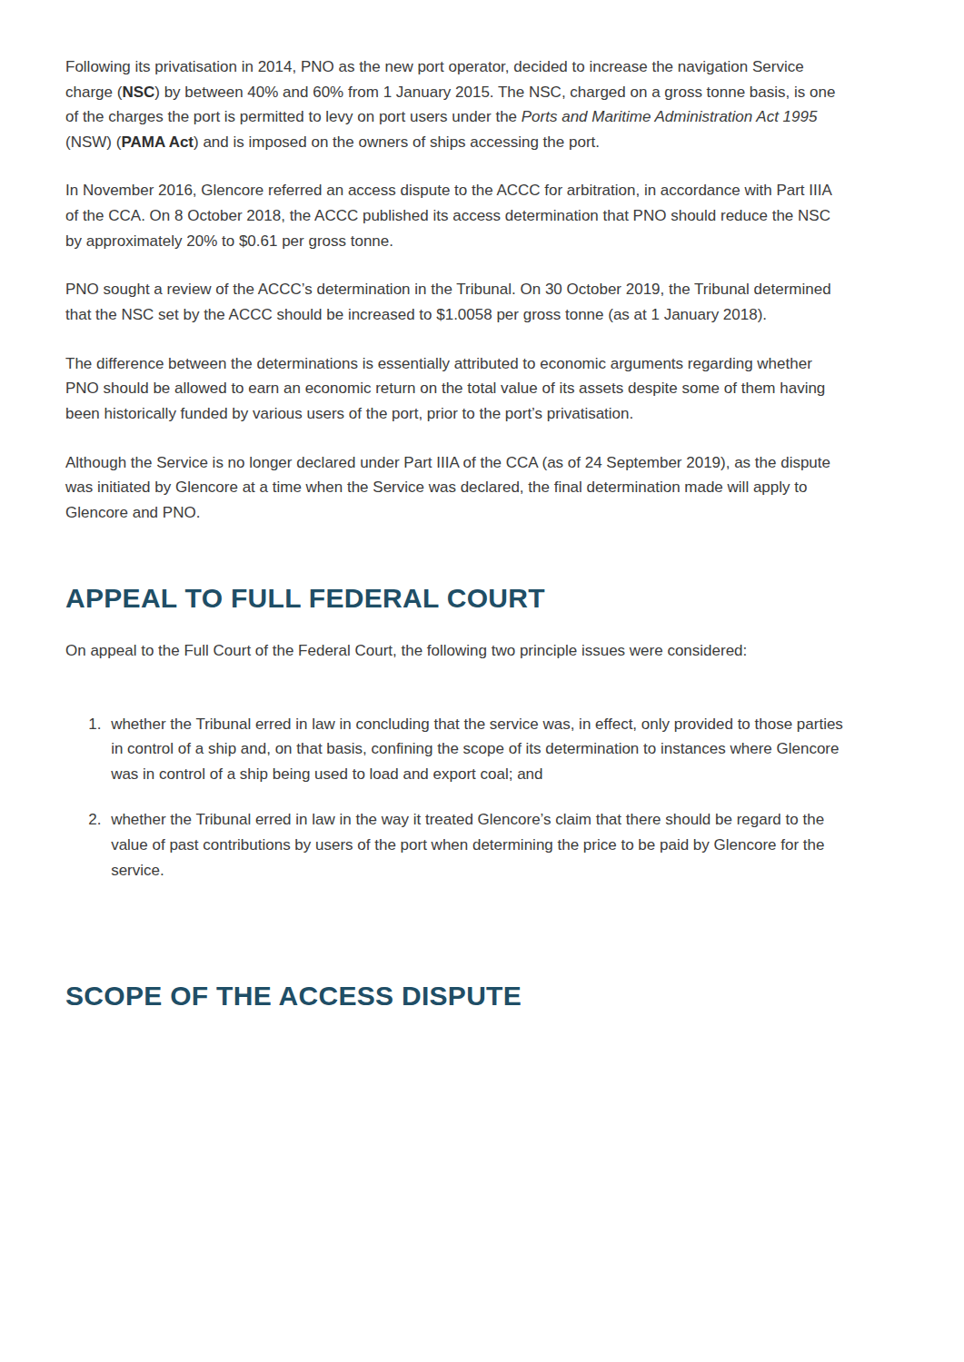Following its privatisation in 2014, PNO as the new port operator, decided to increase the navigation Service charge (NSC) by between 40% and 60% from 1 January 2015. The NSC, charged on a gross tonne basis, is one of the charges the port is permitted to levy on port users under the Ports and Maritime Administration Act 1995 (NSW) (PAMA Act) and is imposed on the owners of ships accessing the port.
In November 2016, Glencore referred an access dispute to the ACCC for arbitration, in accordance with Part IIIA of the CCA. On 8 October 2018, the ACCC published its access determination that PNO should reduce the NSC by approximately 20% to $0.61 per gross tonne.
PNO sought a review of the ACCC’s determination in the Tribunal. On 30 October 2019, the Tribunal determined that the NSC set by the ACCC should be increased to $1.0058 per gross tonne (as at 1 January 2018).
The difference between the determinations is essentially attributed to economic arguments regarding whether PNO should be allowed to earn an economic return on the total value of its assets despite some of them having been historically funded by various users of the port, prior to the port’s privatisation.
Although the Service is no longer declared under Part IIIA of the CCA (as of 24 September 2019), as the dispute was initiated by Glencore at a time when the Service was declared, the final determination made will apply to Glencore and PNO.
Appeal to Full Federal Court
On appeal to the Full Court of the Federal Court, the following two principle issues were considered:
whether the Tribunal erred in law in concluding that the service was, in effect, only provided to those parties in control of a ship and, on that basis, confining the scope of its determination to instances where Glencore was in control of a ship being used to load and export coal; and
whether the Tribunal erred in law in the way it treated Glencore’s claim that there should be regard to the value of past contributions by users of the port when determining the price to be paid by Glencore for the service.
Scope of the access dispute